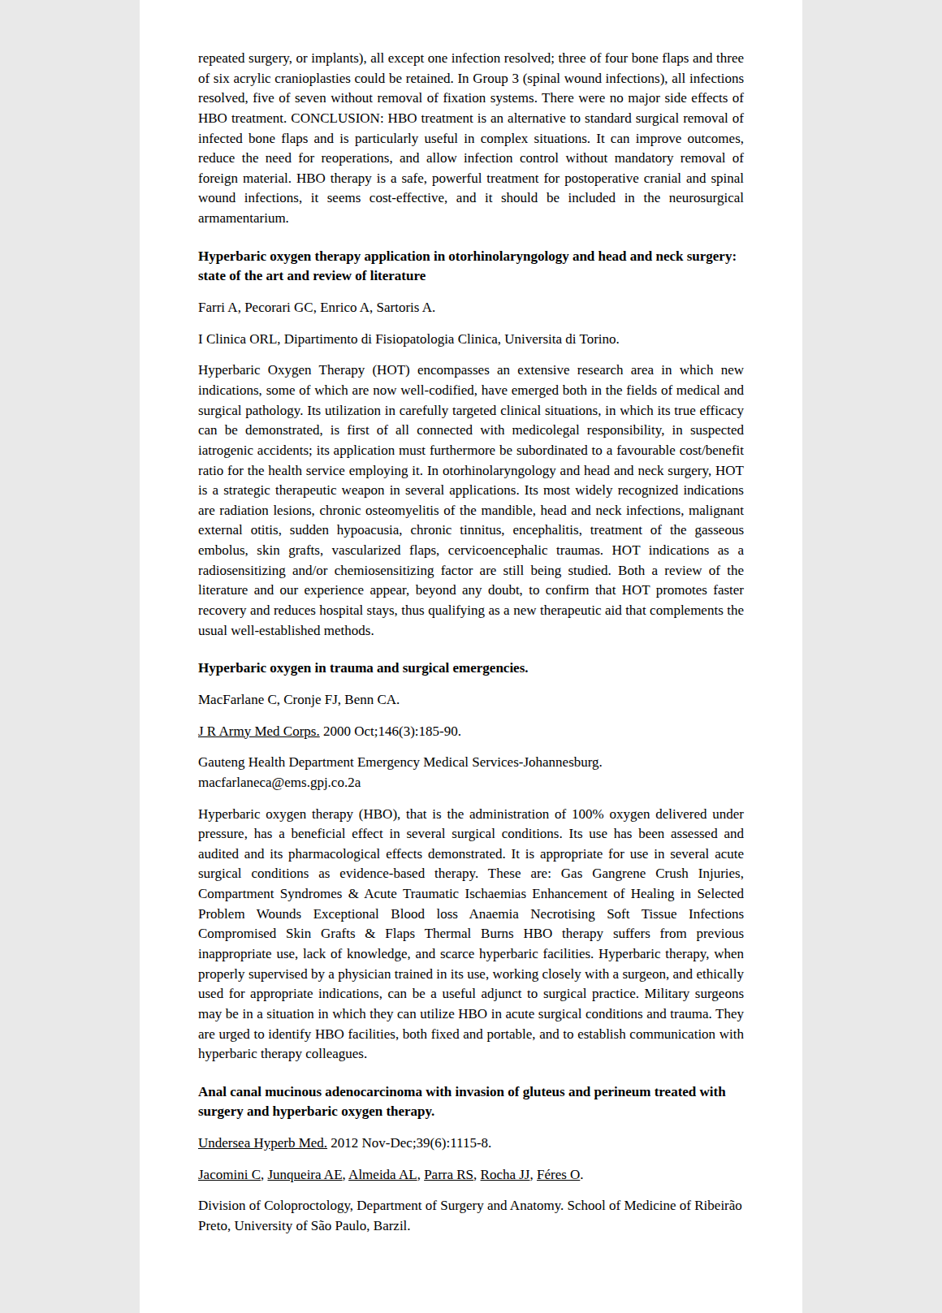repeated surgery, or implants), all except one infection resolved; three of four bone flaps and three of six acrylic cranioplasties could be retained. In Group 3 (spinal wound infections), all infections resolved, five of seven without removal of fixation systems. There were no major side effects of HBO treatment. CONCLUSION: HBO treatment is an alternative to standard surgical removal of infected bone flaps and is particularly useful in complex situations. It can improve outcomes, reduce the need for reoperations, and allow infection control without mandatory removal of foreign material. HBO therapy is a safe, powerful treatment for postoperative cranial and spinal wound infections, it seems cost-effective, and it should be included in the neurosurgical armamentarium.
Hyperbaric oxygen therapy application in otorhinolaryngology and head and neck surgery: state of the art and review of literature
Farri A, Pecorari GC, Enrico A, Sartoris A.
I Clinica ORL, Dipartimento di Fisiopatologia Clinica, Universita di Torino.
Hyperbaric Oxygen Therapy (HOT) encompasses an extensive research area in which new indications, some of which are now well-codified, have emerged both in the fields of medical and surgical pathology. Its utilization in carefully targeted clinical situations, in which its true efficacy can be demonstrated, is first of all connected with medicolegal responsibility, in suspected iatrogenic accidents; its application must furthermore be subordinated to a favourable cost/benefit ratio for the health service employing it. In otorhinolaryngology and head and neck surgery, HOT is a strategic therapeutic weapon in several applications. Its most widely recognized indications are radiation lesions, chronic osteomyelitis of the mandible, head and neck infections, malignant external otitis, sudden hypoacusia, chronic tinnitus, encephalitis, treatment of the gasseous embolus, skin grafts, vascularized flaps, cervicoencephalic traumas. HOT indications as a radiosensitizing and/or chemiosensitizing factor are still being studied. Both a review of the literature and our experience appear, beyond any doubt, to confirm that HOT promotes faster recovery and reduces hospital stays, thus qualifying as a new therapeutic aid that complements the usual well-established methods.
Hyperbaric oxygen in trauma and surgical emergencies.
MacFarlane C, Cronje FJ, Benn CA.
J R Army Med Corps. 2000 Oct;146(3):185-90.
Gauteng Health Department Emergency Medical Services-Johannesburg. macfarlaneca@ems.gpj.co.2a
Hyperbaric oxygen therapy (HBO), that is the administration of 100% oxygen delivered under pressure, has a beneficial effect in several surgical conditions. Its use has been assessed and audited and its pharmacological effects demonstrated. It is appropriate for use in several acute surgical conditions as evidence-based therapy. These are: Gas Gangrene Crush Injuries, Compartment Syndromes & Acute Traumatic Ischaemias Enhancement of Healing in Selected Problem Wounds Exceptional Blood loss Anaemia Necrotising Soft Tissue Infections Compromised Skin Grafts & Flaps Thermal Burns HBO therapy suffers from previous inappropriate use, lack of knowledge, and scarce hyperbaric facilities. Hyperbaric therapy, when properly supervised by a physician trained in its use, working closely with a surgeon, and ethically used for appropriate indications, can be a useful adjunct to surgical practice. Military surgeons may be in a situation in which they can utilize HBO in acute surgical conditions and trauma. They are urged to identify HBO facilities, both fixed and portable, and to establish communication with hyperbaric therapy colleagues.
Anal canal mucinous adenocarcinoma with invasion of gluteus and perineum treated with surgery and hyperbaric oxygen therapy.
Undersea Hyperb Med. 2012 Nov-Dec;39(6):1115-8.
Jacomini C, Junqueira AE, Almeida AL, Parra RS, Rocha JJ, Féres O.
Division of Coloproctology, Department of Surgery and Anatomy. School of Medicine of Ribeirão Preto, University of São Paulo, Barzil.